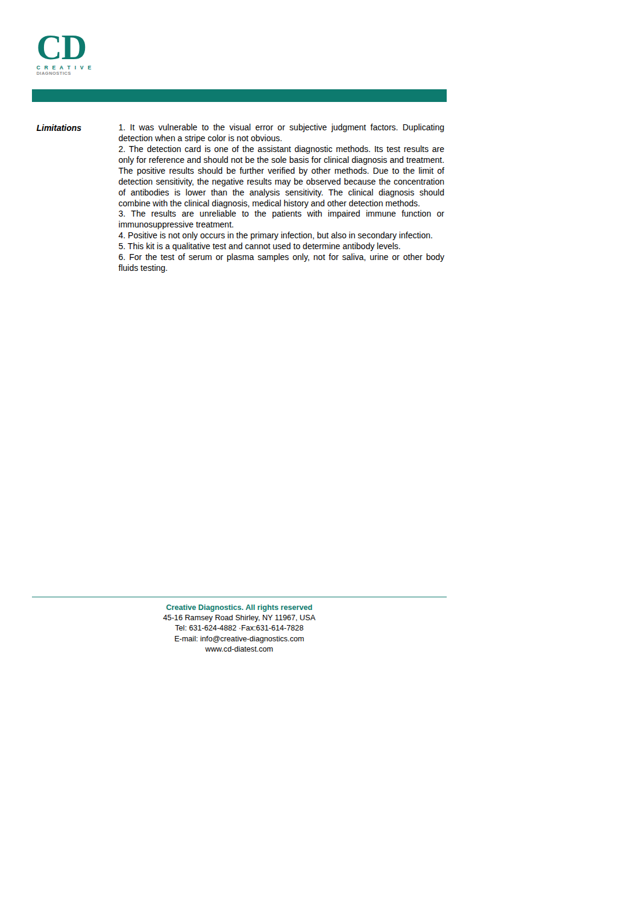CD
C R E A T I V E
DIAGNOSTICS
Limitations
1. It was vulnerable to the visual error or subjective judgment factors. Duplicating detection when a stripe color is not obvious.
2. The detection card is one of the assistant diagnostic methods. Its test results are only for reference and should not be the sole basis for clinical diagnosis and treatment. The positive results should be further verified by other methods. Due to the limit of detection sensitivity, the negative results may be observed because the concentration of antibodies is lower than the analysis sensitivity. The clinical diagnosis should combine with the clinical diagnosis, medical history and other detection methods.
3. The results are unreliable to the patients with impaired immune function or immunosuppressive treatment.
4. Positive is not only occurs in the primary infection, but also in secondary infection.
5. This kit is a qualitative test and cannot used to determine antibody levels.
6. For the test of serum or plasma samples only, not for saliva, urine or other body fluids testing.
Creative Diagnostics. All rights reserved
45-16 Ramsey Road Shirley, NY 11967, USA
Tel: 631-624-4882 ·Fax:631-614-7828
E-mail: info@creative-diagnostics.com
www.cd-diatest.com